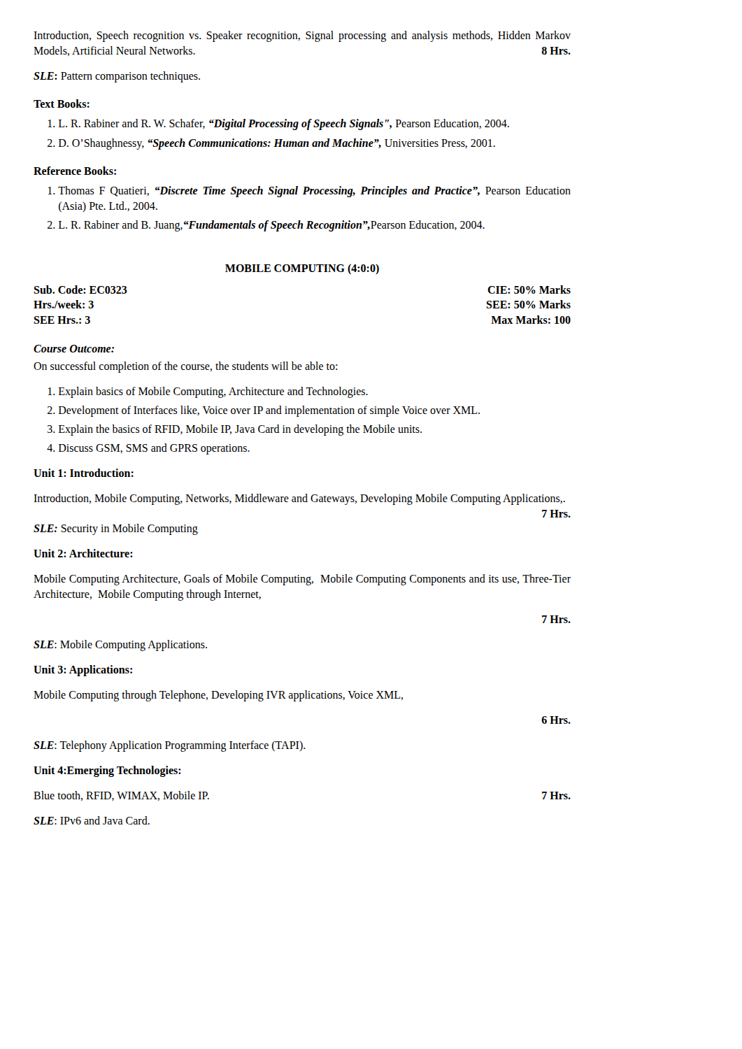Introduction, Speech recognition vs. Speaker recognition, Signal processing and analysis methods, Hidden Markov Models, Artificial Neural Networks. 8 Hrs.
SLE: Pattern comparison techniques.
Text Books:
L. R. Rabiner and R. W. Schafer, “Digital Processing of Speech Signals", Pearson Education, 2004.
D. O’Shaughnessy, “Speech Communications: Human and Machine”, Universities Press, 2001.
Reference Books:
Thomas F Quatieri, “Discrete Time Speech Signal Processing, Principles and Practice”, Pearson Education (Asia) Pte. Ltd., 2004.
L. R. Rabiner and B. Juang,“Fundamentals of Speech Recognition”, Pearson Education, 2004.
MOBILE COMPUTING (4:0:0)
| Sub. Code: EC0323 | CIE: 50% Marks |
| Hrs./week: 3 | SEE: 50% Marks |
| SEE Hrs.: 3 | Max Marks: 100 |
Course Outcome:
On successful completion of the course, the students will be able to:
Explain basics of Mobile Computing, Architecture and Technologies.
Development of Interfaces like, Voice over IP and implementation of simple Voice over XML.
Explain the basics of RFID, Mobile IP, Java Card in developing the Mobile units.
Discuss GSM, SMS and GPRS operations.
Unit 1: Introduction:
Introduction, Mobile Computing, Networks, Middleware and Gateways, Developing Mobile Computing Applications,. 7 Hrs.
SLE: Security in Mobile Computing
Unit 2: Architecture:
Mobile Computing Architecture, Goals of Mobile Computing, Mobile Computing Components and its use, Three-Tier Architecture, Mobile Computing through Internet,
7 Hrs.
SLE: Mobile Computing Applications.
Unit 3: Applications:
Mobile Computing through Telephone, Developing IVR applications, Voice XML,
6 Hrs.
SLE: Telephony Application Programming Interface (TAPI).
Unit 4:Emerging Technologies:
Blue tooth, RFID, WIMAX, Mobile IP. 7 Hrs.
SLE: IPv6 and Java Card.